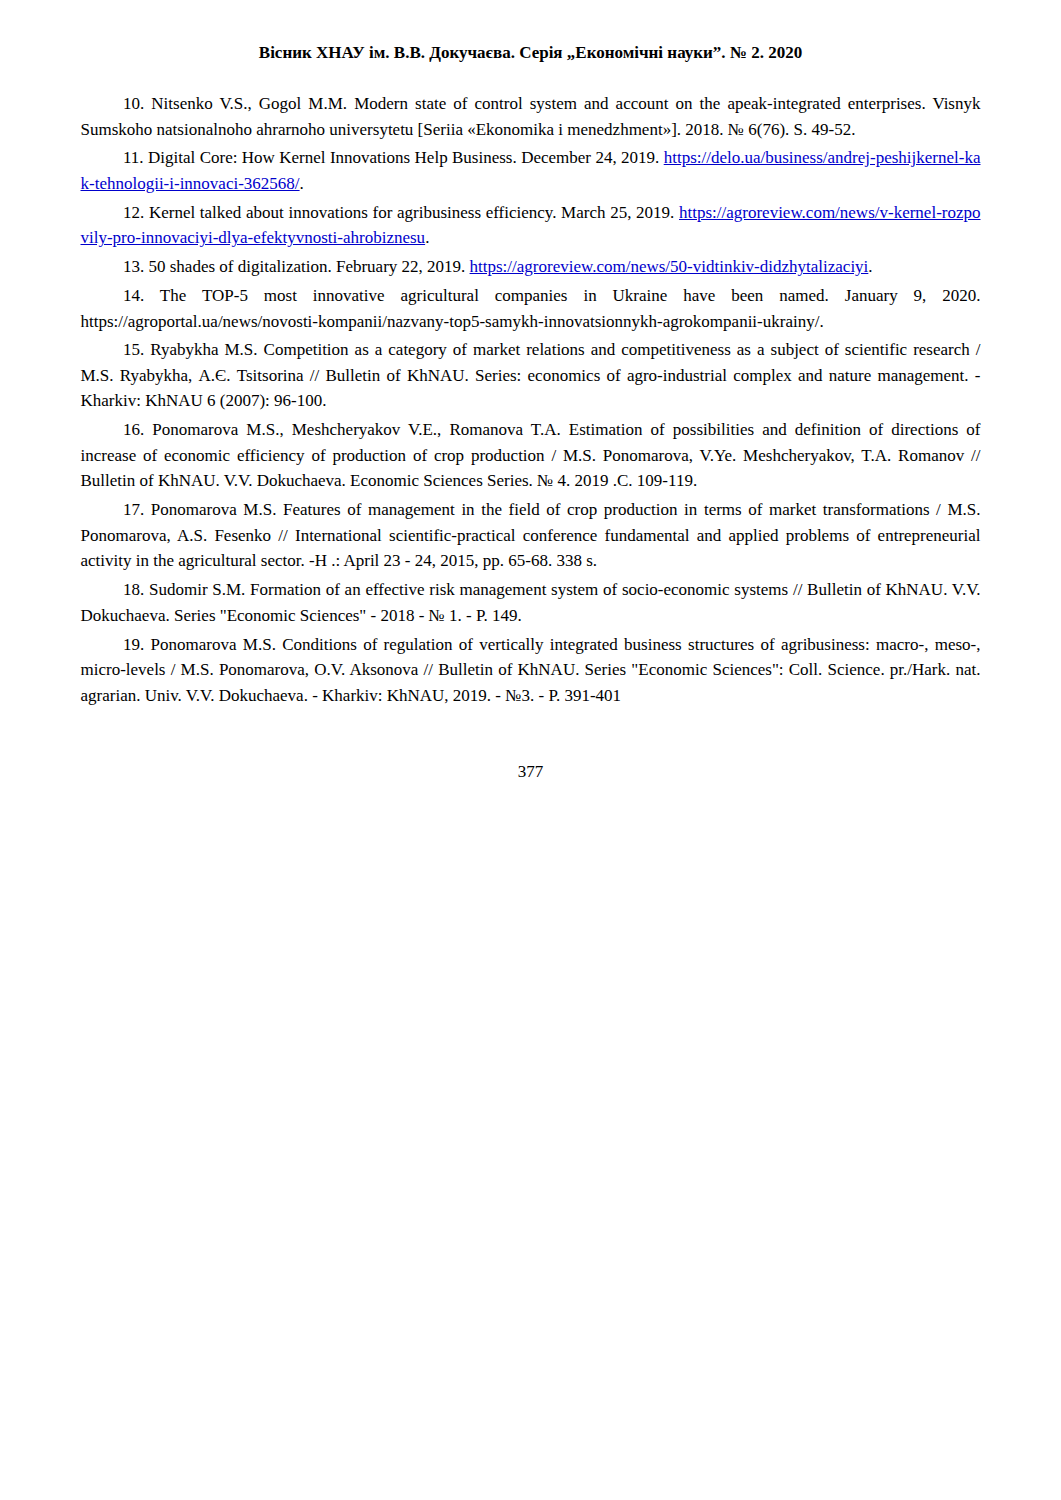Вісник ХНАУ ім. В.В. Докучаєва. Серія „Економічні науки”. № 2. 2020
10. Nitsenko V.S., Gogol M.M. Modern state of control system and account on the apeak-integrated enterprises. Visnyk Sumskoho natsionalnoho ahrarnoho universytetu [Seriia «Ekonomika i menedzhment»]. 2018. № 6(76). S. 49-52.
11. Digital Core: How Kernel Innovations Help Business. December 24, 2019. https://delo.ua/business/andrej-peshijkernel-kak-tehnologii-i-innovaci-362568/.
12. Kernel talked about innovations for agribusiness efficiency. March 25, 2019. https://agroreview.com/news/v-kernel-rozpovily-pro-innovaciyi-dlya-efektyvnosti-ahrobiznesu.
13. 50 shades of digitalization. February 22, 2019. https://agroreview.com/news/50-vidtinkiv-didzhytalizaciyi.
14. The TOP-5 most innovative agricultural companies in Ukraine have been named. January 9, 2020. https://agroportal.ua/news/novosti-kompanii/nazvany-top5-samykh-innovatsionnykh-agrokompanii-ukrainy/.
15. Ryabykha M.S. Competition as a category of market relations and competitiveness as a subject of scientific research / M.S. Ryabykha, А.Є. Tsitsorina // Bulletin of KhNAU. Series: economics of agro-industrial complex and nature management. - Kharkiv: KhNAU 6 (2007): 96-100.
16. Ponomarova M.S., Meshcheryakov V.E., Romanova T.A. Estimation of possibilities and definition of directions of increase of economic efficiency of production of crop production / M.S. Ponomarova, V.Ye. Meshcheryakov, T.A. Romanov // Bulletin of KhNAU. V.V. Dokuchaeva. Economic Sciences Series. № 4. 2019 .С. 109-119.
17. Ponomarova M.S. Features of management in the field of crop production in terms of market transformations / M.S. Ponomarova, A.S. Fesenko // International scientific-practical conference fundamental and applied problems of entrepreneurial activity in the agricultural sector. -H .: April 23 - 24, 2015, pp. 65-68. 338 s.
18. Sudomir S.M. Formation of an effective risk management system of socio-economic systems // Bulletin of KhNAU. V.V. Dokuchaeva. Series "Economic Sciences" - 2018 - № 1. - P. 149.
19. Ponomarova M.S. Conditions of regulation of vertically integrated business structures of agribusiness: macro-, meso-, micro-levels / M.S. Ponomarova, O.V. Aksonova // Bulletin of KhNAU. Series "Economic Sciences": Coll. Science. pr./Hark. nat. agrarian. Univ. V.V. Dokuchaeva. - Kharkiv: KhNAU, 2019. - №3. - P. 391-401
377